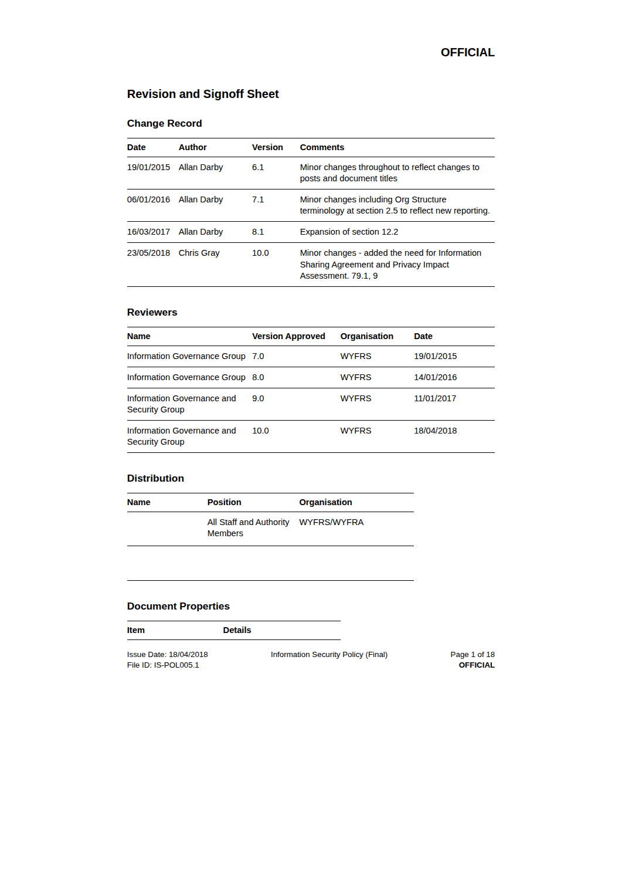OFFICIAL
Revision and Signoff Sheet
Change Record
| Date | Author | Version | Comments |
| --- | --- | --- | --- |
| 19/01/2015 | Allan Darby | 6.1 | Minor changes throughout to reflect changes to posts and document titles |
| 06/01/2016 | Allan Darby | 7.1 | Minor changes including Org Structure terminology at section 2.5 to reflect new reporting. |
| 16/03/2017 | Allan Darby | 8.1 | Expansion of section 12.2 |
| 23/05/2018 | Chris Gray | 10.0 | Minor changes - added the need for Information Sharing Agreement and Privacy Impact Assessment. 79.1, 9 |
Reviewers
| Name | Version Approved | Organisation | Date |
| --- | --- | --- | --- |
| Information Governance Group | 7.0 | WYFRS | 19/01/2015 |
| Information Governance Group | 8.0 | WYFRS | 14/01/2016 |
| Information Governance and Security Group | 9.0 | WYFRS | 11/01/2017 |
| Information Governance and Security Group | 10.0 | WYFRS | 18/04/2018 |
Distribution
| Name | Position | Organisation |
| --- | --- | --- |
| | All Staff and Authority Members | WYFRS/WYFRA |
Document Properties
| Item | Details |
| --- | --- |
Issue Date: 18/04/2018
File ID: IS-POL005.1
Information Security Policy (Final)
Page 1 of 18
OFFICIAL